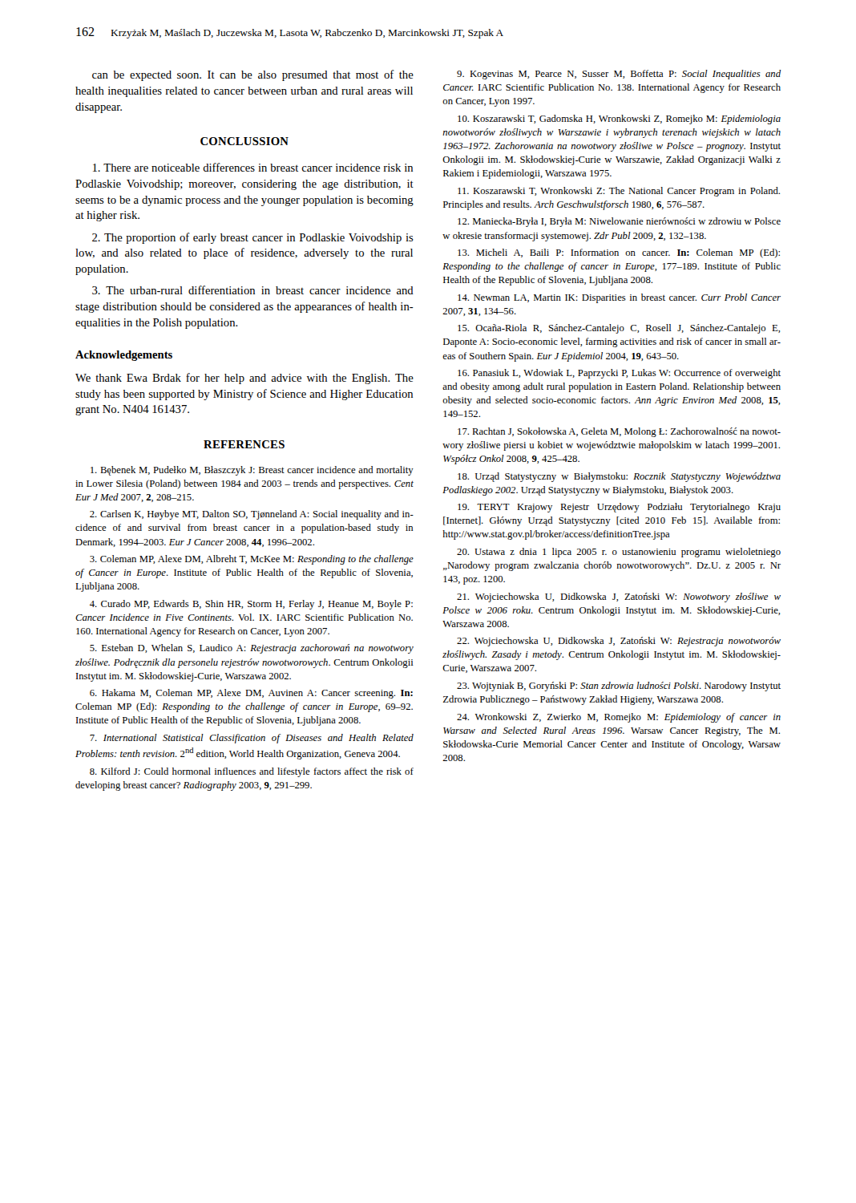162 Krzyżak M, Maślach D, Juczewska M, Lasota W, Rabczenko D, Marcinkowski JT, Szpak A
can be expected soon. It can be also presumed that most of the health inequalities related to cancer between urban and rural areas will disappear.
Conclussion
1. There are noticeable differences in breast cancer incidence risk in Podlaskie Voivodship; moreover, considering the age distribution, it seems to be a dynamic process and the younger population is becoming at higher risk.
2. The proportion of early breast cancer in Podlaskie Voivodship is low, and also related to place of residence, adversely to the rural population.
3. The urban-rural differentiation in breast cancer incidence and stage distribution should be considered as the appearances of health inequalities in the Polish population.
Acknowledgements
We thank Ewa Brdak for her help and advice with the English. The study has been supported by Ministry of Science and Higher Education grant No. N404 161437.
References
1. Bębenek M, Pudełko M, Błaszczyk J: Breast cancer incidence and mortality in Lower Silesia (Poland) between 1984 and 2003 – trends and perspectives. Cent Eur J Med 2007, 2, 208–215.
2. Carlsen K, Høybye MT, Dalton SO, Tjønneland A: Social inequality and incidence of and survival from breast cancer in a population-based study in Denmark, 1994–2003. Eur J Cancer 2008, 44, 1996–2002.
3. Coleman MP, Alexe DM, Albreht T, McKee M: Responding to the challenge of Cancer in Europe. Institute of Public Health of the Republic of Slovenia, Ljubljana 2008.
4. Curado MP, Edwards B, Shin HR, Storm H, Ferlay J, Heanue M, Boyle P: Cancer Incidence in Five Continents. Vol. IX. IARC Scientific Publication No. 160. International Agency for Research on Cancer, Lyon 2007.
5. Esteban D, Whelan S, Laudico A: Rejestracja zachorowań na nowotwory złośliwe. Podręcznik dla personelu rejestrów nowotworowych. Centrum Onkologii Instytut im. M. Skłodowskiej-Curie, Warszawa 2002.
6. Hakama M, Coleman MP, Alexe DM, Auvinen A: Cancer screening. In: Coleman MP (Ed): Responding to the challenge of cancer in Europe, 69–92. Institute of Public Health of the Republic of Slovenia, Ljubljana 2008.
7. International Statistical Classification of Diseases and Health Related Problems: tenth revision. 2nd edition, World Health Organization, Geneva 2004.
8. Kilford J: Could hormonal influences and lifestyle factors affect the risk of developing breast cancer? Radiography 2003, 9, 291–299.
9. Kogevinas M, Pearce N, Susser M, Boffetta P: Social Inequalities and Cancer. IARC Scientific Publication No. 138. International Agency for Research on Cancer, Lyon 1997.
10. Koszarawski T, Gadomska H, Wronkowski Z, Romejko M: Epidemiologia nowotworów złośliwych w Warszawie i wybranych terenach wiejskich w latach 1963–1972. Zachorowania na nowotwory złośliwe w Polsce – prognozy. Instytut Onkologii im. M. Skłodowskiej-Curie w Warszawie, Zakład Organizacji Walki z Rakiem i Epidemiologii, Warszawa 1975.
11. Koszarawski T, Wronkowski Z: The National Cancer Program in Poland. Principles and results. Arch Geschwulstforsch 1980, 6, 576–587.
12. Maniecka-Bryła I, Bryła M: Niwelowanie nierówności w zdrowiu w Polsce w okresie transformacji systemowej. Zdr Publ 2009, 2, 132–138.
13. Micheli A, Baili P: Information on cancer. In: Coleman MP (Ed): Responding to the challenge of cancer in Europe, 177–189. Institute of Public Health of the Republic of Slovenia, Ljubljana 2008.
14. Newman LA, Martin IK: Disparities in breast cancer. Curr Probl Cancer 2007, 31, 134–56.
15. Ocaña-Riola R, Sánchez-Cantalejo C, Rosell J, Sánchez-Cantalejo E, Daponte A: Socio-economic level, farming activities and risk of cancer in small areas of Southern Spain. Eur J Epidemiol 2004, 19, 643–50.
16. Panasiuk L, Wdowiak L, Paprzycki P, Lukas W: Occurrence of overweight and obesity among adult rural population in Eastern Poland. Relationship between obesity and selected socio-economic factors. Ann Agric Environ Med 2008, 15, 149–152.
17. Rachtan J, Sokołowska A, Geleta M, Molong Ł: Zachorowalność na nowotwory złośliwe piersi u kobiet w województwie małopolskim w latach 1999–2001. Współcz Onkol 2008, 9, 425–428.
18. Urząd Statystyczny w Białymstoku: Rocznik Statystyczny Województwa Podlaskiego 2002. Urząd Statystyczny w Białymstoku, Białystok 2003.
19. TERYT Krajowy Rejestr Urzędowy Podziału Terytorialnego Kraju [Internet]. Główny Urząd Statystyczny [cited 2010 Feb 15]. Available from: http://www.stat.gov.pl/broker/access/definitionTree.jspa
20. Ustawa z dnia 1 lipca 2005 r. o ustanowieniu programu wieloletniego „Narodowy program zwalczania chorób nowotworowych”. Dz.U. z 2005 r. Nr 143, poz. 1200.
21. Wojciechowska U, Didkowska J, Zatoński W: Nowotwory złośliwe w Polsce w 2006 roku. Centrum Onkologii Instytut im. M. Skłodowskiej-Curie, Warszawa 2008.
22. Wojciechowska U, Didkowska J, Zatoński W: Rejestracja nowotworów złośliwych. Zasady i metody. Centrum Onkologii Instytut im. M. Skłodowskiej-Curie, Warszawa 2007.
23. Wojtyniak B, Goryński P: Stan zdrowia ludności Polski. Narodowy Instytut Zdrowia Publicznego – Państwowy Zakład Higieny, Warszawa 2008.
24. Wronkowski Z, Zwierko M, Romejko M: Epidemiology of cancer in Warsaw and Selected Rural Areas 1996. Warsaw Cancer Registry, The M. Skłodowska-Curie Memorial Cancer Center and Institute of Oncology, Warsaw 2008.